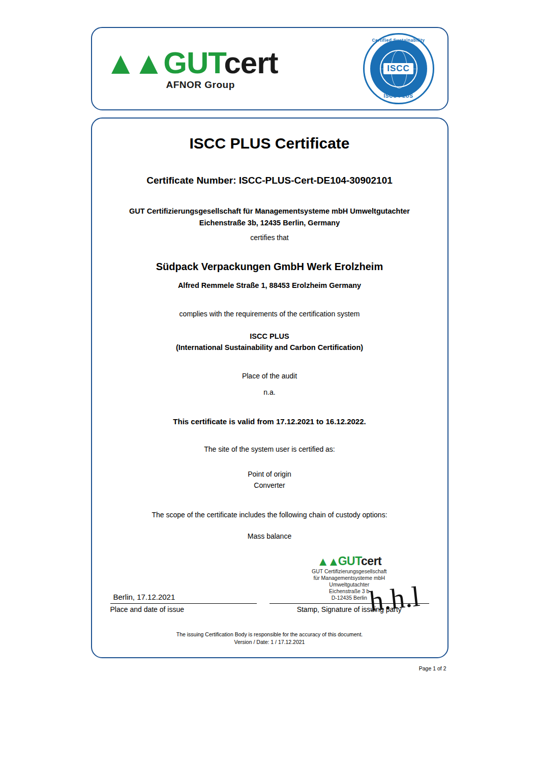▲▲ GUTcert
AFNOR Group
ISCC
Certified Sustainability
ISCC PLUS
ISCC PLUS Certificate
Certificate Number: ISCC-PLUS-Cert-DE104-30902101
GUT Certifizierungsgesellschaft für Managementsysteme mbH Umweltgutachter
Eichenstraße 3b, 12435 Berlin, Germany
certifies that
Südpack Verpackungen GmbH Werk Erolzheim
Alfred Remmele Straße 1, 88453 Erolzheim Germany
complies with the requirements of the certification system
ISCC PLUS
(International Sustainability and Carbon Certification)
Place of the audit
n.a.
This certificate is valid from 17.12.2021 to 16.12.2022.
The site of the system user is certified as:
Point of origin
Converter
The scope of the certificate includes the following chain of custody options:
Mass balance
Berlin, 17.12.2021
Place and date of issue
▲▲ GUTcert
GUT Certifizierungsgesellschaft
für Managementsysteme mbH
Umweltgutachter
Eichenstraße 3 b
D-12435 Berlin
Stamp, Signature of issuing party
h.h.l
The issuing Certification Body is responsible for the accuracy of this document.
Version / Date: 1 / 17.12.2021
Page 1 of 2